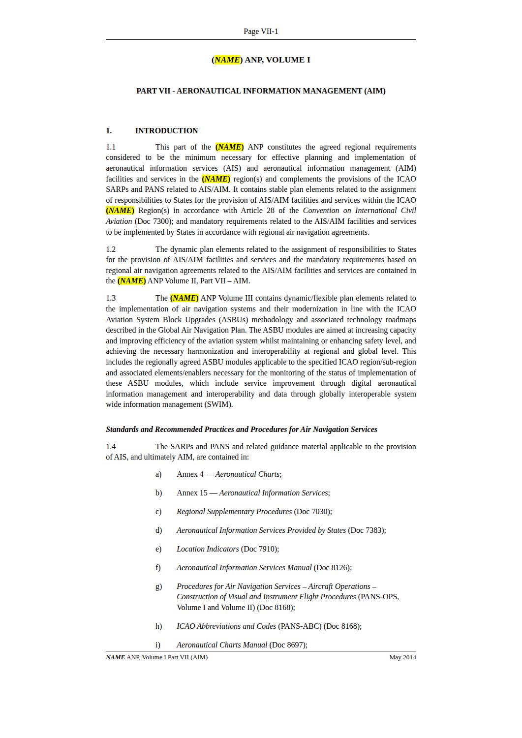Page VII-1
(NAME) ANP, VOLUME I
PART VII - AERONAUTICAL INFORMATION MANAGEMENT (AIM)
1. INTRODUCTION
1.1 This part of the (NAME) ANP constitutes the agreed regional requirements considered to be the minimum necessary for effective planning and implementation of aeronautical information services (AIS) and aeronautical information management (AIM) facilities and services in the (NAME) region(s) and complements the provisions of the ICAO SARPs and PANS related to AIS/AIM. It contains stable plan elements related to the assignment of responsibilities to States for the provision of AIS/AIM facilities and services within the ICAO (NAME) Region(s) in accordance with Article 28 of the Convention on International Civil Aviation (Doc 7300); and mandatory requirements related to the AIS/AIM facilities and services to be implemented by States in accordance with regional air navigation agreements.
1.2 The dynamic plan elements related to the assignment of responsibilities to States for the provision of AIS/AIM facilities and services and the mandatory requirements based on regional air navigation agreements related to the AIS/AIM facilities and services are contained in the (NAME) ANP Volume II, Part VII – AIM.
1.3 The (NAME) ANP Volume III contains dynamic/flexible plan elements related to the implementation of air navigation systems and their modernization in line with the ICAO Aviation System Block Upgrades (ASBUs) methodology and associated technology roadmaps described in the Global Air Navigation Plan. The ASBU modules are aimed at increasing capacity and improving efficiency of the aviation system whilst maintaining or enhancing safety level, and achieving the necessary harmonization and interoperability at regional and global level. This includes the regionally agreed ASBU modules applicable to the specified ICAO region/sub-region and associated elements/enablers necessary for the monitoring of the status of implementation of these ASBU modules, which include service improvement through digital aeronautical information management and interoperability and data through globally interoperable system wide information management (SWIM).
Standards and Recommended Practices and Procedures for Air Navigation Services
1.4 The SARPs and PANS and related guidance material applicable to the provision of AIS, and ultimately AIM, are contained in:
a) Annex 4 — Aeronautical Charts;
b) Annex 15 — Aeronautical Information Services;
c) Regional Supplementary Procedures (Doc 7030);
d) Aeronautical Information Services Provided by States (Doc 7383);
e) Location Indicators (Doc 7910);
f) Aeronautical Information Services Manual (Doc 8126);
g) Procedures for Air Navigation Services – Aircraft Operations – Construction of Visual and Instrument Flight Procedures (PANS-OPS, Volume I and Volume II) (Doc 8168);
h) ICAO Abbreviations and Codes (PANS-ABC) (Doc 8168);
i) Aeronautical Charts Manual (Doc 8697);
NAME ANP, Volume I Part VII (AIM)
May 2014